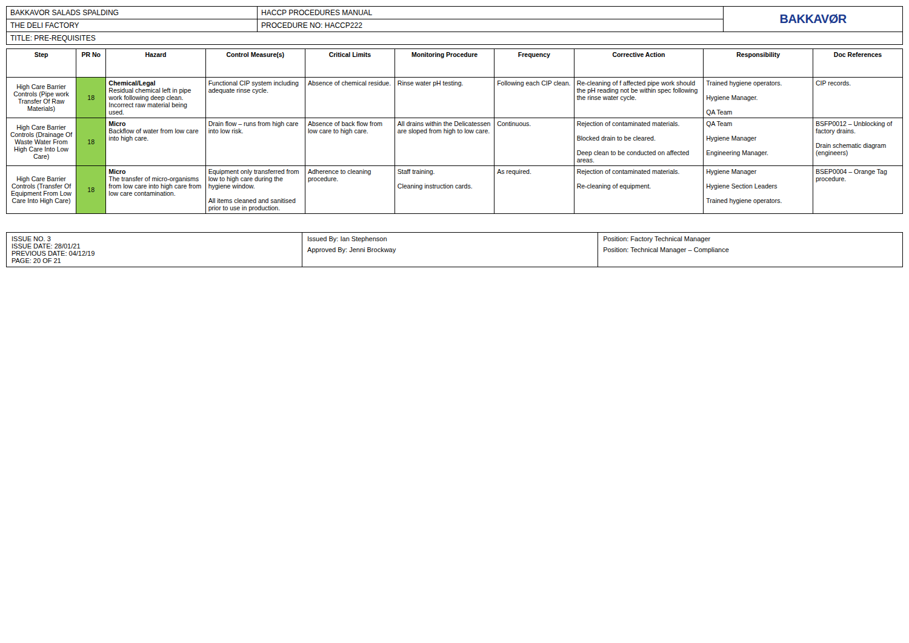| BAKKAVOR SALADS SPALDING | HACCP PROCEDURES MANUAL | BAKKAV Ø R |
| THE DELI FACTORY | PROCEDURE NO: HACCP222 |
| TITLE: PRE-REQUISITES |
| Step | PR No | Hazard | Control Measure(s) | Critical Limits | Monitoring Procedure | Frequency | Corrective Action | Responsibility | Doc References |
| --- | --- | --- | --- | --- | --- | --- | --- | --- | --- |
| High Care Barrier Controls (Pipe work Transfer Of Raw Materials) | 18 | Chemical/Legal Residual chemical left in pipe work following deep clean. Incorrect raw material being used. | Functional CIP system including adequate rinse cycle. | Absence of chemical residue. | Rinse water pH testing. | Following each CIP clean. | Re-cleaning of f affected pipe work should the pH reading not be within spec following the rinse water cycle. | Trained hygiene operators. Hygiene Manager. QA Team | CIP records. |
| High Care Barrier Controls (Drainage Of Waste Water From High Care Into Low Care) | 18 | Micro Backflow of water from low care into high care. | Drain flow – runs from high care into low risk. | Absence of back flow from low care to high care. | All drains within the Delicatessen are sloped from high to low care. | Continuous. | Rejection of contaminated materials. Blocked drain to be cleared. Deep clean to be conducted on affected areas. | QA Team Hygiene Manager Engineering Manager. | BSFP0012 – Unblocking of factory drains. Drain schematic diagram (engineers) |
| High Care Barrier Controls (Transfer Of Equipment From Low Care Into High Care) | 18 | Micro The transfer of micro-organisms from low care into high care from low care contamination. | Equipment only transferred from low to high care during the hygiene window. All items cleaned and sanitised prior to use in production. | Adherence to cleaning procedure. | Staff training. Cleaning instruction cards. | As required. | Rejection of contaminated materials. Re-cleaning of equipment. | Hygiene Manager Hygiene Section Leaders Trained hygiene operators. | BSEP0004 – Orange Tag procedure. |
| ISSUE NO. 3 ISSUE DATE: 28/01/21 PREVIOUS DATE: 04/12/19 PAGE: 20 OF 21 | Issued By: Ian Stephenson Approved By: Jenni Brockway | Position: Factory Technical Manager Position: Technical Manager – Compliance |